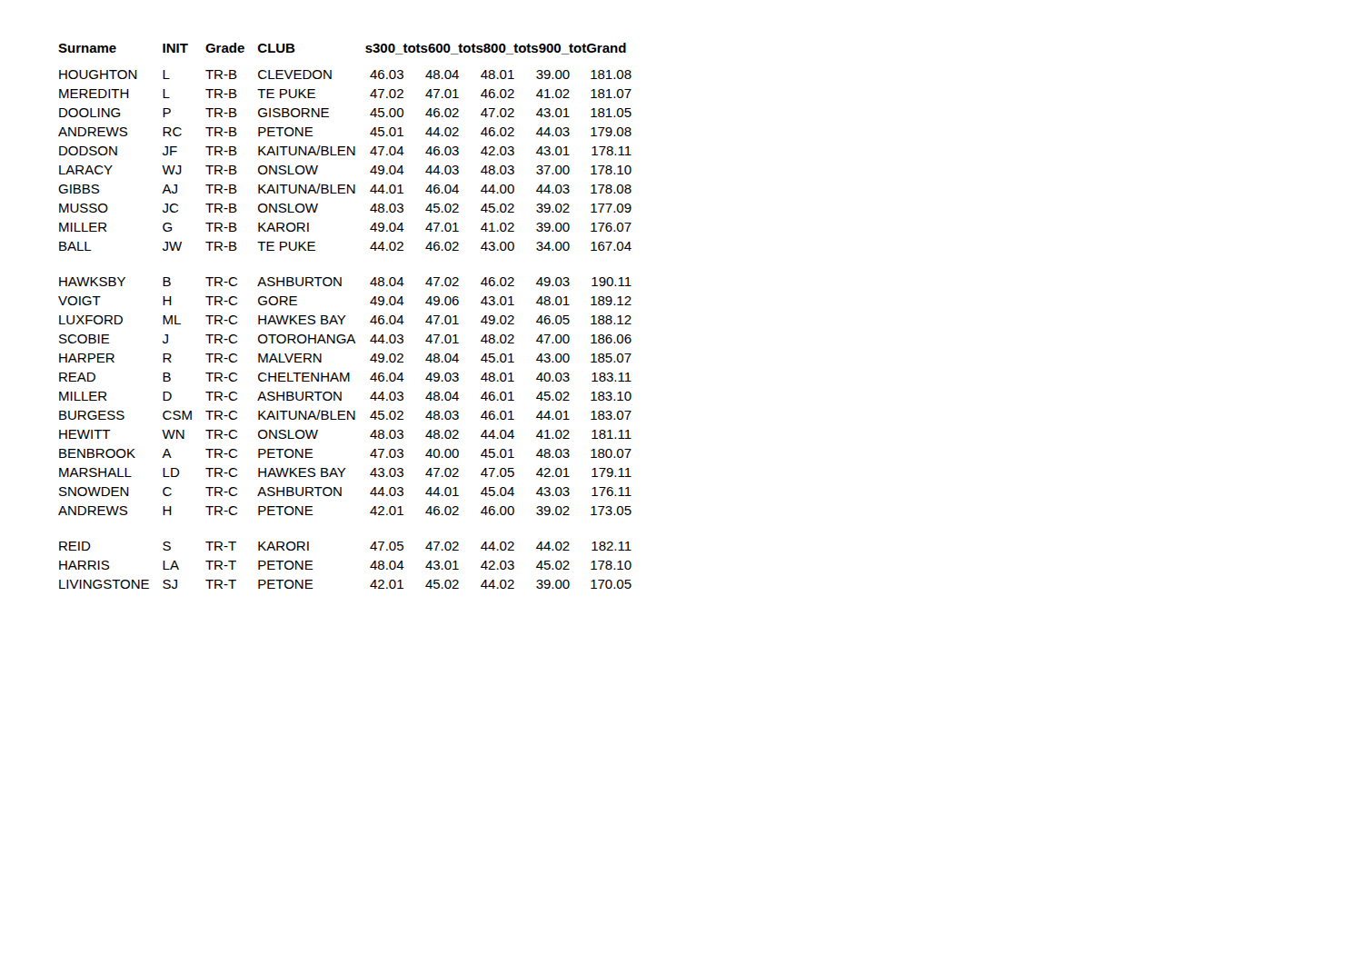| Surname | INIT | Grade | CLUB | s300_tot | s600_tot | s800_tot | s900_tot | Grand |
| --- | --- | --- | --- | --- | --- | --- | --- | --- |
| HOUGHTON | L | TR-B | CLEVEDON | 46.03 | 48.04 | 48.01 | 39.00 | 181.08 |
| MEREDITH | L | TR-B | TE PUKE | 47.02 | 47.01 | 46.02 | 41.02 | 181.07 |
| DOOLING | P | TR-B | GISBORNE | 45.00 | 46.02 | 47.02 | 43.01 | 181.05 |
| ANDREWS | RC | TR-B | PETONE | 45.01 | 44.02 | 46.02 | 44.03 | 179.08 |
| DODSON | JF | TR-B | KAITUNA/BLEN | 47.04 | 46.03 | 42.03 | 43.01 | 178.11 |
| LARACY | WJ | TR-B | ONSLOW | 49.04 | 44.03 | 48.03 | 37.00 | 178.10 |
| GIBBS | AJ | TR-B | KAITUNA/BLEN | 44.01 | 46.04 | 44.00 | 44.03 | 178.08 |
| MUSSO | JC | TR-B | ONSLOW | 48.03 | 45.02 | 45.02 | 39.02 | 177.09 |
| MILLER | G | TR-B | KARORI | 49.04 | 47.01 | 41.02 | 39.00 | 176.07 |
| BALL | JW | TR-B | TE PUKE | 44.02 | 46.02 | 43.00 | 34.00 | 167.04 |
| HAWKSBY | B | TR-C | ASHBURTON | 48.04 | 47.02 | 46.02 | 49.03 | 190.11 |
| VOIGT | H | TR-C | GORE | 49.04 | 49.06 | 43.01 | 48.01 | 189.12 |
| LUXFORD | ML | TR-C | HAWKES BAY | 46.04 | 47.01 | 49.02 | 46.05 | 188.12 |
| SCOBIE | J | TR-C | OTOROHANGA | 44.03 | 47.01 | 48.02 | 47.00 | 186.06 |
| HARPER | R | TR-C | MALVERN | 49.02 | 48.04 | 45.01 | 43.00 | 185.07 |
| READ | B | TR-C | CHELTENHAM | 46.04 | 49.03 | 48.01 | 40.03 | 183.11 |
| MILLER | D | TR-C | ASHBURTON | 44.03 | 48.04 | 46.01 | 45.02 | 183.10 |
| BURGESS | CSM | TR-C | KAITUNA/BLEN | 45.02 | 48.03 | 46.01 | 44.01 | 183.07 |
| HEWITT | WN | TR-C | ONSLOW | 48.03 | 48.02 | 44.04 | 41.02 | 181.11 |
| BENBROOK | A | TR-C | PETONE | 47.03 | 40.00 | 45.01 | 48.03 | 180.07 |
| MARSHALL | LD | TR-C | HAWKES BAY | 43.03 | 47.02 | 47.05 | 42.01 | 179.11 |
| SNOWDEN | C | TR-C | ASHBURTON | 44.03 | 44.01 | 45.04 | 43.03 | 176.11 |
| ANDREWS | H | TR-C | PETONE | 42.01 | 46.02 | 46.00 | 39.02 | 173.05 |
| REID | S | TR-T | KARORI | 47.05 | 47.02 | 44.02 | 44.02 | 182.11 |
| HARRIS | LA | TR-T | PETONE | 48.04 | 43.01 | 42.03 | 45.02 | 178.10 |
| LIVINGSTONE | SJ | TR-T | PETONE | 42.01 | 45.02 | 44.02 | 39.00 | 170.05 |